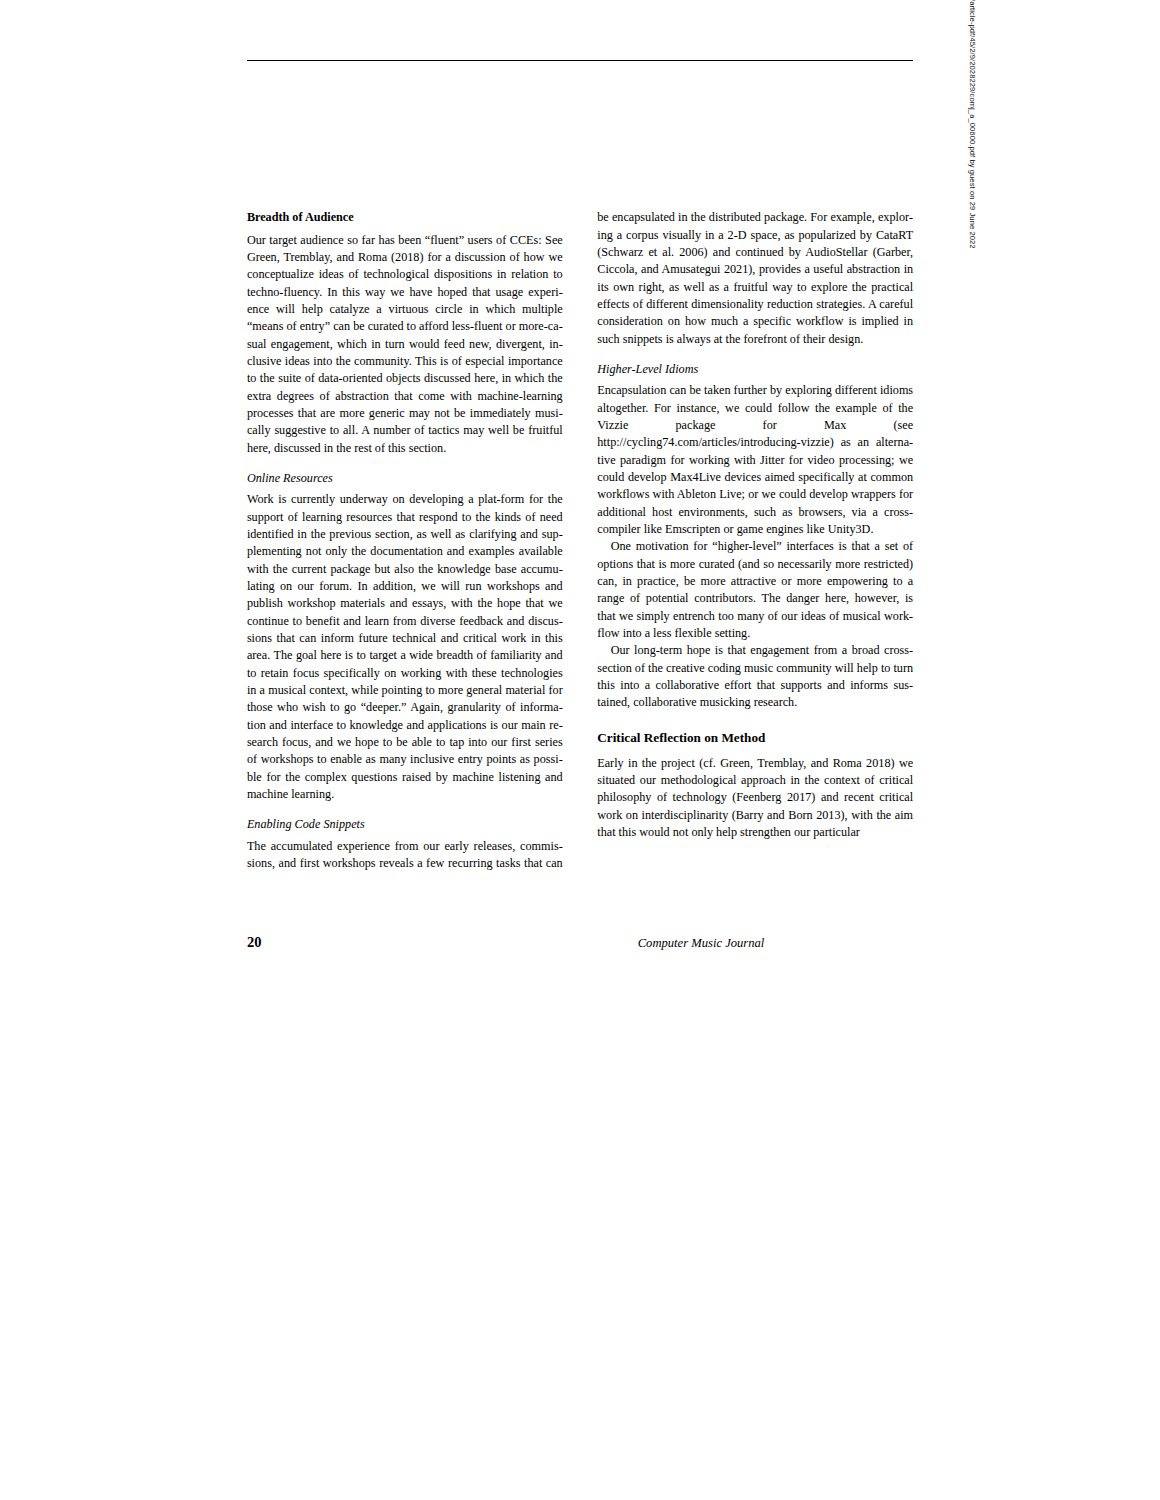Downloaded from http://direct.mit.edu/comj/article-pdf/45/2/9/2028229/comj_a_00600.pdf by guest on 29 June 2022
Breadth of Audience
Our target audience so far has been “fluent” users of CCEs: See Green, Tremblay, and Roma (2018) for a discussion of how we conceptualize ideas of technological dispositions in relation to techno-fluency. In this way we have hoped that usage experience will help catalyze a virtuous circle in which multiple “means of entry” can be curated to afford less-fluent or more-casual engagement, which in turn would feed new, divergent, inclusive ideas into the community. This is of especial importance to the suite of data-oriented objects discussed here, in which the extra degrees of abstraction that come with machine-learning processes that are more generic may not be immediately musically suggestive to all. A number of tactics may well be fruitful here, discussed in the rest of this section.
Online Resources
Work is currently underway on developing a plat-form for the support of learning resources that respond to the kinds of need identified in the previous section, as well as clarifying and supplementing not only the documentation and examples available with the current package but also the knowledge base accumulating on our forum. In addition, we will run workshops and publish workshop materials and essays, with the hope that we continue to benefit and learn from diverse feedback and discussions that can inform future technical and critical work in this area. The goal here is to target a wide breadth of familiarity and to retain focus specifically on working with these technologies in a musical context, while pointing to more general material for those who wish to go “deeper.” Again, granularity of information and interface to knowledge and applications is our main research focus, and we hope to be able to tap into our first series of workshops to enable as many inclusive entry points as possible for the complex questions raised by machine listening and machine learning.
Enabling Code Snippets
The accumulated experience from our early releases, commissions, and first workshops reveals a few recurring tasks that can be encapsulated in the distributed package. For example, exploring a corpus visually in a 2-D space, as popularized by CataRT (Schwarz et al. 2006) and continued by AudioStellar (Garber, Ciccola, and Amusategui 2021), provides a useful abstraction in its own right, as well as a fruitful way to explore the practical effects of different dimensionality reduction strategies. A careful consideration on how much a specific workflow is implied in such snippets is always at the forefront of their design.
Higher-Level Idioms
Encapsulation can be taken further by exploring different idioms altogether. For instance, we could follow the example of the Vizzie package for Max (see http://cycling74.com/articles/introducing-vizzie) as an alternative paradigm for working with Jitter for video processing; we could develop Max4Live devices aimed specifically at common workflows with Ableton Live; or we could develop wrappers for additional host environments, such as browsers, via a cross-compiler like Emscripten or game engines like Unity3D.
One motivation for “higher-level” interfaces is that a set of options that is more curated (and so necessarily more restricted) can, in practice, be more attractive or more empowering to a range of potential contributors. The danger here, however, is that we simply entrench too many of our ideas of musical workflow into a less flexible setting.
Our long-term hope is that engagement from a broad cross-section of the creative coding music community will help to turn this into a collaborative effort that supports and informs sustained, collaborative musicking research.
Critical Reflection on Method
Early in the project (cf. Green, Tremblay, and Roma 2018) we situated our methodological approach in the context of critical philosophy of technology (Feenberg 2017) and recent critical work on interdisciplinarity (Barry and Born 2013), with the aim that this would not only help strengthen our particular
20
Computer Music Journal